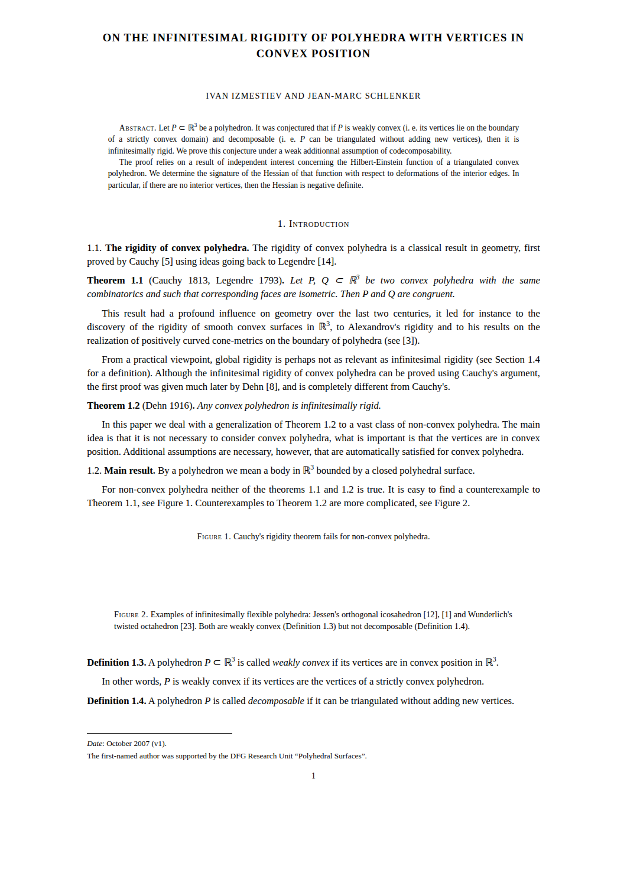On the infinitesimal rigidity of polyhedra with vertices in convex position
Ivan Izmestiev and Jean-Marc Schlenker
Abstract. Let P ⊂ ℝ3 be a polyhedron. It was conjectured that if P is weakly convex (i. e. its vertices lie on the boundary of a strictly convex domain) and decomposable (i. e. P can be triangulated without adding new vertices), then it is infinitesimally rigid. We prove this conjecture under a weak additionnal assumption of codecomposability.
The proof relies on a result of independent interest concerning the Hilbert-Einstein function of a triangulated convex polyhedron. We determine the signature of the Hessian of that function with respect to deformations of the interior edges. In particular, if there are no interior vertices, then the Hessian is negative definite.
1. Introduction
1.1. The rigidity of convex polyhedra. The rigidity of convex polyhedra is a classical result in geometry, first proved by Cauchy [5] using ideas going back to Legendre [14].
Theorem 1.1 (Cauchy 1813, Legendre 1793). Let P, Q ⊂ ℝ3 be two convex polyhedra with the same combinatorics and such that corresponding faces are isometric. Then P and Q are congruent.
This result had a profound influence on geometry over the last two centuries, it led for instance to the discovery of the rigidity of smooth convex surfaces in ℝ3, to Alexandrov's rigidity and to his results on the realization of positively curved cone-metrics on the boundary of polyhedra (see [3]).
From a practical viewpoint, global rigidity is perhaps not as relevant as infinitesimal rigidity (see Section 1.4 for a definition). Although the infinitesimal rigidity of convex polyhedra can be proved using Cauchy's argument, the first proof was given much later by Dehn [8], and is completely different from Cauchy's.
Theorem 1.2 (Dehn 1916). Any convex polyhedron is infinitesimally rigid.
In this paper we deal with a generalization of Theorem 1.2 to a vast class of non-convex polyhedra. The main idea is that it is not necessary to consider convex polyhedra, what is important is that the vertices are in convex position. Additional assumptions are necessary, however, that are automatically satisfied for convex polyhedra.
1.2. Main result. By a polyhedron we mean a body in ℝ3 bounded by a closed polyhedral surface.
For non-convex polyhedra neither of the theorems 1.1 and 1.2 is true. It is easy to find a counterexample to Theorem 1.1, see Figure 1. Counterexamples to Theorem 1.2 are more complicated, see Figure 2.
Figure 1. Cauchy's rigidity theorem fails for non-convex polyhedra.
Figure 2. Examples of infinitesimally flexible polyhedra: Jessen's orthogonal icosahedron [12], [1] and Wunderlich's twisted octahedron [23]. Both are weakly convex (Definition 1.3) but not decomposable (Definition 1.4).
Definition 1.3. A polyhedron P ⊂ ℝ3 is called weakly convex if its vertices are in convex position in ℝ3.
In other words, P is weakly convex if its vertices are the vertices of a strictly convex polyhedron.
Definition 1.4. A polyhedron P is called decomposable if it can be triangulated without adding new vertices.
Date: October 2007 (v1).
The first-named author was supported by the DFG Research Unit “Polyhedral Surfaces”.
1